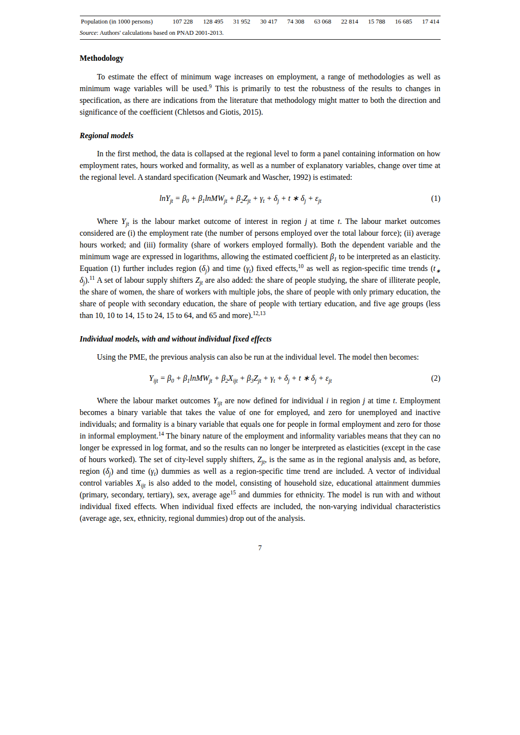| Population (in 1000 persons) | 107 228 | 128 495 | 31 952 | 30 417 | 74 308 | 63 068 | 22 814 | 15 788 | 16 685 | 17 414 |
Source: Authors' calculations based on PNAD 2001-2013.
Methodology
To estimate the effect of minimum wage increases on employment, a range of methodologies as well as minimum wage variables will be used.9 This is primarily to test the robustness of the results to changes in specification, as there are indications from the literature that methodology might matter to both the direction and significance of the coefficient (Chletsos and Giotis, 2015).
Regional models
In the first method, the data is collapsed at the regional level to form a panel containing information on how employment rates, hours worked and formality, as well as a number of explanatory variables, change over time at the regional level. A standard specification (Neumark and Wascher, 1992) is estimated:
lnYjt = β0 + β1lnMWjt + β2Zjt + γt + δj + t ∗ δj + εjt
(1)
Where Yjt is the labour market outcome of interest in region j at time t. The labour market outcomes considered are (i) the employment rate (the number of persons employed over the total labour force); (ii) average hours worked; and (iii) formality (share of workers employed formally). Both the dependent variable and the minimum wage are expressed in logarithms, allowing the estimated coefficient β1 to be interpreted as an elasticity. Equation (1) further includes region (δj) and time (γt) fixed effects,10 as well as region-specific time trends (t∗ δj).11 A set of labour supply shifters Zjt are also added: the share of people studying, the share of illiterate people, the share of women, the share of workers with multiple jobs, the share of people with only primary education, the share of people with secondary education, the share of people with tertiary education, and five age groups (less than 10, 10 to 14, 15 to 24, 15 to 64, and 65 and more).12,13
Individual models, with and without individual fixed effects
Using the PME, the previous analysis can also be run at the individual level. The model then becomes:
Yijt = β0 + β1lnMWjt + β2Xijt + β3Zjt + γt + δj + t ∗ δj + εjt
(2)
Where the labour market outcomes Yijt are now defined for individual i in region j at time t. Employment becomes a binary variable that takes the value of one for employed, and zero for unemployed and inactive individuals; and formality is a binary variable that equals one for people in formal employment and zero for those in informal employment.14 The binary nature of the employment and informality variables means that they can no longer be expressed in log format, and so the results can no longer be interpreted as elasticities (except in the case of hours worked). The set of city-level supply shifters, Zjt, is the same as in the regional analysis and, as before, region (δj) and time (γt) dummies as well as a region-specific time trend are included. A vector of individual control variables Xijt is also added to the model, consisting of household size, educational attainment dummies (primary, secondary, tertiary), sex, average age15 and dummies for ethnicity. The model is run with and without individual fixed effects. When individual fixed effects are included, the non-varying individual characteristics (average age, sex, ethnicity, regional dummies) drop out of the analysis.
7